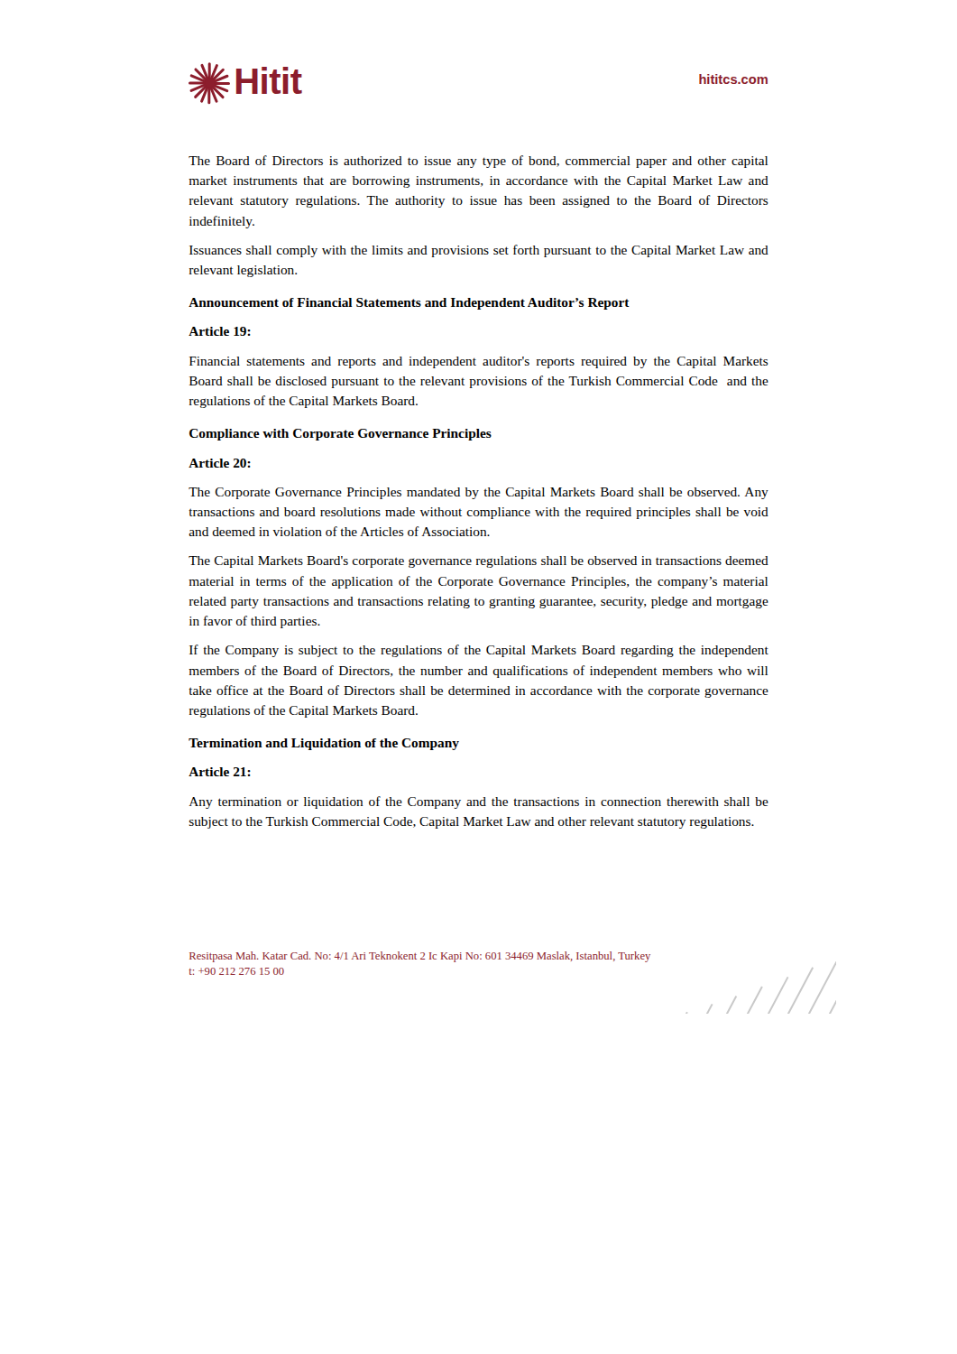Hitit
hititcs.com
The Board of Directors is authorized to issue any type of bond, commercial paper and other capital market instruments that are borrowing instruments, in accordance with the Capital Market Law and relevant statutory regulations. The authority to issue has been assigned to the Board of Directors indefinitely.
Issuances shall comply with the limits and provisions set forth pursuant to the Capital Market Law and relevant legislation.
Announcement of Financial Statements and Independent Auditor’s Report
Article 19:
Financial statements and reports and independent auditor's reports required by the Capital Markets Board shall be disclosed pursuant to the relevant provisions of the Turkish Commercial Code and the regulations of the Capital Markets Board.
Compliance with Corporate Governance Principles
Article 20:
The Corporate Governance Principles mandated by the Capital Markets Board shall be observed. Any transactions and board resolutions made without compliance with the required principles shall be void and deemed in violation of the Articles of Association.
The Capital Markets Board's corporate governance regulations shall be observed in transactions deemed material in terms of the application of the Corporate Governance Principles, the company’s material related party transactions and transactions relating to granting guarantee, security, pledge and mortgage in favor of third parties.
If the Company is subject to the regulations of the Capital Markets Board regarding the independent members of the Board of Directors, the number and qualifications of independent members who will take office at the Board of Directors shall be determined in accordance with the corporate governance regulations of the Capital Markets Board.
Termination and Liquidation of the Company
Article 21:
Any termination or liquidation of the Company and the transactions in connection therewith shall be subject to the Turkish Commercial Code, Capital Market Law and other relevant statutory regulations.
Resitpasa Mah. Katar Cad. No: 4/1 Ari Teknokent 2 Ic Kapi No: 601 34469 Maslak, Istanbul, Turkey
t: +90 212 276 15 00